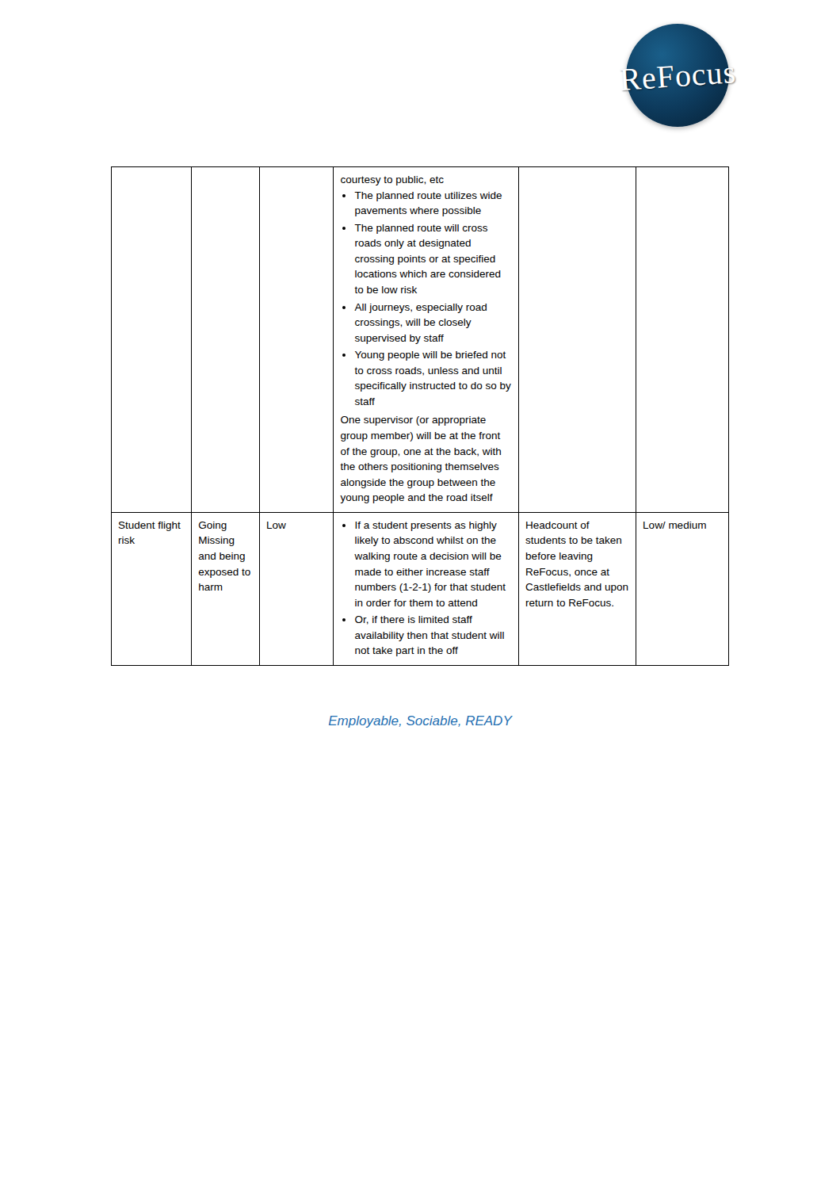ReFocus
| | | | courtesy to public, etc The planned route utilizes wide pavements where possible The planned route will cross roads only at designated crossing points or at specified locations which are considered to be low risk All journeys, especially road crossings, will be closely supervised by staff Young people will be briefed not to cross roads, unless and until specifically instructed to do so by staff One supervisor (or appropriate group member) will be at the front of the group, one at the back, with the others positioning themselves alongside the group between the young people and the road itself | | |
| Student flight risk | Going Missing and being exposed to harm | Low | If a student presents as highly likely to abscond whilst on the walking route a decision will be made to either increase staff numbers (1-2-1) for that student in order for them to attend Or, if there is limited staff availability then that student will not take part in the off | Headcount of students to be taken before leaving ReFocus, once at Castlefields and upon return to ReFocus. | Low/ medium |
Employable, Sociable, READY